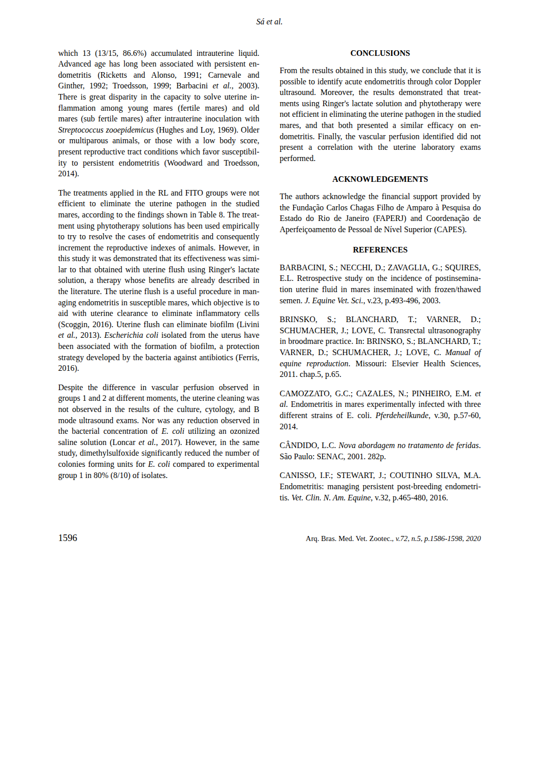Sá et al.
which 13 (13/15, 86.6%) accumulated intrauterine liquid. Advanced age has long been associated with persistent endometritis (Ricketts and Alonso, 1991; Carnevale and Ginther, 1992; Troedsson, 1999; Barbacini et al., 2003). There is great disparity in the capacity to solve uterine inflammation among young mares (fertile mares) and old mares (sub fertile mares) after intrauterine inoculation with Streptococcus zooepidemicus (Hughes and Loy, 1969). Older or multiparous animals, or those with a low body score, present reproductive tract conditions which favor susceptibility to persistent endometritis (Woodward and Troedsson, 2014).
The treatments applied in the RL and FITO groups were not efficient to eliminate the uterine pathogen in the studied mares, according to the findings shown in Table 8. The treatment using phytotherapy solutions has been used empirically to try to resolve the cases of endometritis and consequently increment the reproductive indexes of animals. However, in this study it was demonstrated that its effectiveness was similar to that obtained with uterine flush using Ringer's lactate solution, a therapy whose benefits are already described in the literature. The uterine flush is a useful procedure in managing endometritis in susceptible mares, which objective is to aid with uterine clearance to eliminate inflammatory cells (Scoggin, 2016). Uterine flush can eliminate biofilm (Livini et al., 2013). Escherichia coli isolated from the uterus have been associated with the formation of biofilm, a protection strategy developed by the bacteria against antibiotics (Ferris, 2016).
Despite the difference in vascular perfusion observed in groups 1 and 2 at different moments, the uterine cleaning was not observed in the results of the culture, cytology, and B mode ultrasound exams. Nor was any reduction observed in the bacterial concentration of E. coli utilizing an ozonized saline solution (Loncar et al., 2017). However, in the same study, dimethylsulfoxide significantly reduced the number of colonies forming units for E. coli compared to experimental group 1 in 80% (8/10) of isolates.
Conclusions
From the results obtained in this study, we conclude that it is possible to identify acute endometritis through color Doppler ultrasound. Moreover, the results demonstrated that treatments using Ringer's lactate solution and phytotherapy were not efficient in eliminating the uterine pathogen in the studied mares, and that both presented a similar efficacy on endometritis. Finally, the vascular perfusion identified did not present a correlation with the uterine laboratory exams performed.
Acknowledgements
The authors acknowledge the financial support provided by the Fundação Carlos Chagas Filho de Amparo à Pesquisa do Estado do Rio de Janeiro (FAPERJ) and Coordenação de Aperfeiçoamento de Pessoal de Nível Superior (CAPES).
References
BARBACINI, S.; NECCHI, D.; ZAVAGLIA, G.; SQUIRES, E.L. Retrospective study on the incidence of postinsemination uterine fluid in mares inseminated with frozen/thawed semen. J. Equine Vet. Sci., v.23, p.493-496, 2003.
BRINSKO, S.; BLANCHARD, T.; VARNER, D.; SCHUMACHER, J.; LOVE, C. Transrectal ultrasonography in broodmare practice. In: BRINSKO, S.; BLANCHARD, T.; VARNER, D.; SCHUMACHER, J.; LOVE, C. Manual of equine reproduction. Missouri: Elsevier Health Sciences, 2011. chap.5, p.65.
CAMOZZATO, G.C.; CAZALES, N.; PINHEIRO, E.M. et al. Endometritis in mares experimentally infected with three different strains of E. coli. Pferdeheilkunde, v.30, p.57-60, 2014.
CÂNDIDO, L.C. Nova abordagem no tratamento de feridas. São Paulo: SENAC, 2001. 282p.
CANISSO, I.F.; STEWART, J.; COUTINHO SILVA, M.A. Endometritis: managing persistent post-breeding endometritis. Vet. Clin. N. Am. Equine, v.32, p.465-480, 2016.
1596 Arq. Bras. Med. Vet. Zootec., v.72, n.5, p.1586-1598, 2020